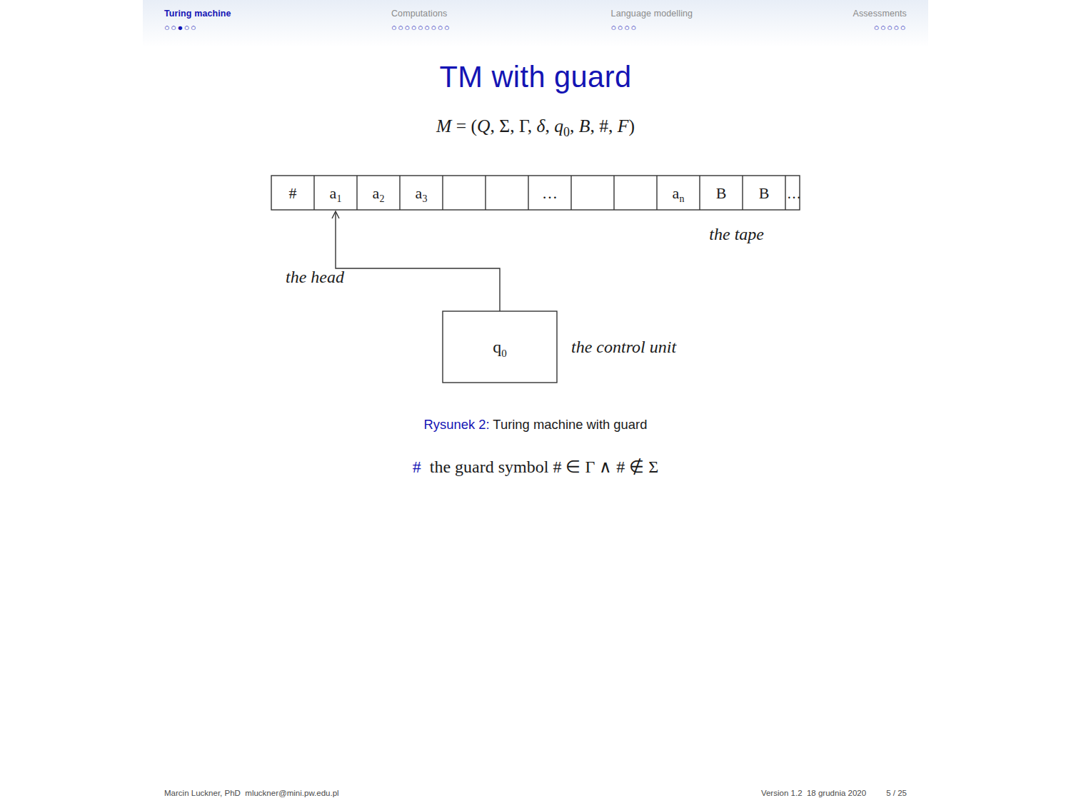Turing machine
○○●○○
Computations
○○○○○○○○○
Language modelling
○○○○
Assessments
○○○○○
TM with guard
M = (Q, Σ, Γ, δ, q 0, B, #, F)
# a1 a2 a3 … an B B … q0 the tape the head the control unit
Rysunek 2: Turing machine with guard
# the guard symbol # ∈ Γ ∧ # ∉ Σ
Marcin Luckner, PhD mluckner@mini.pw.edu.pl
Version 1.2 18 grudnia 2020 5 / 25